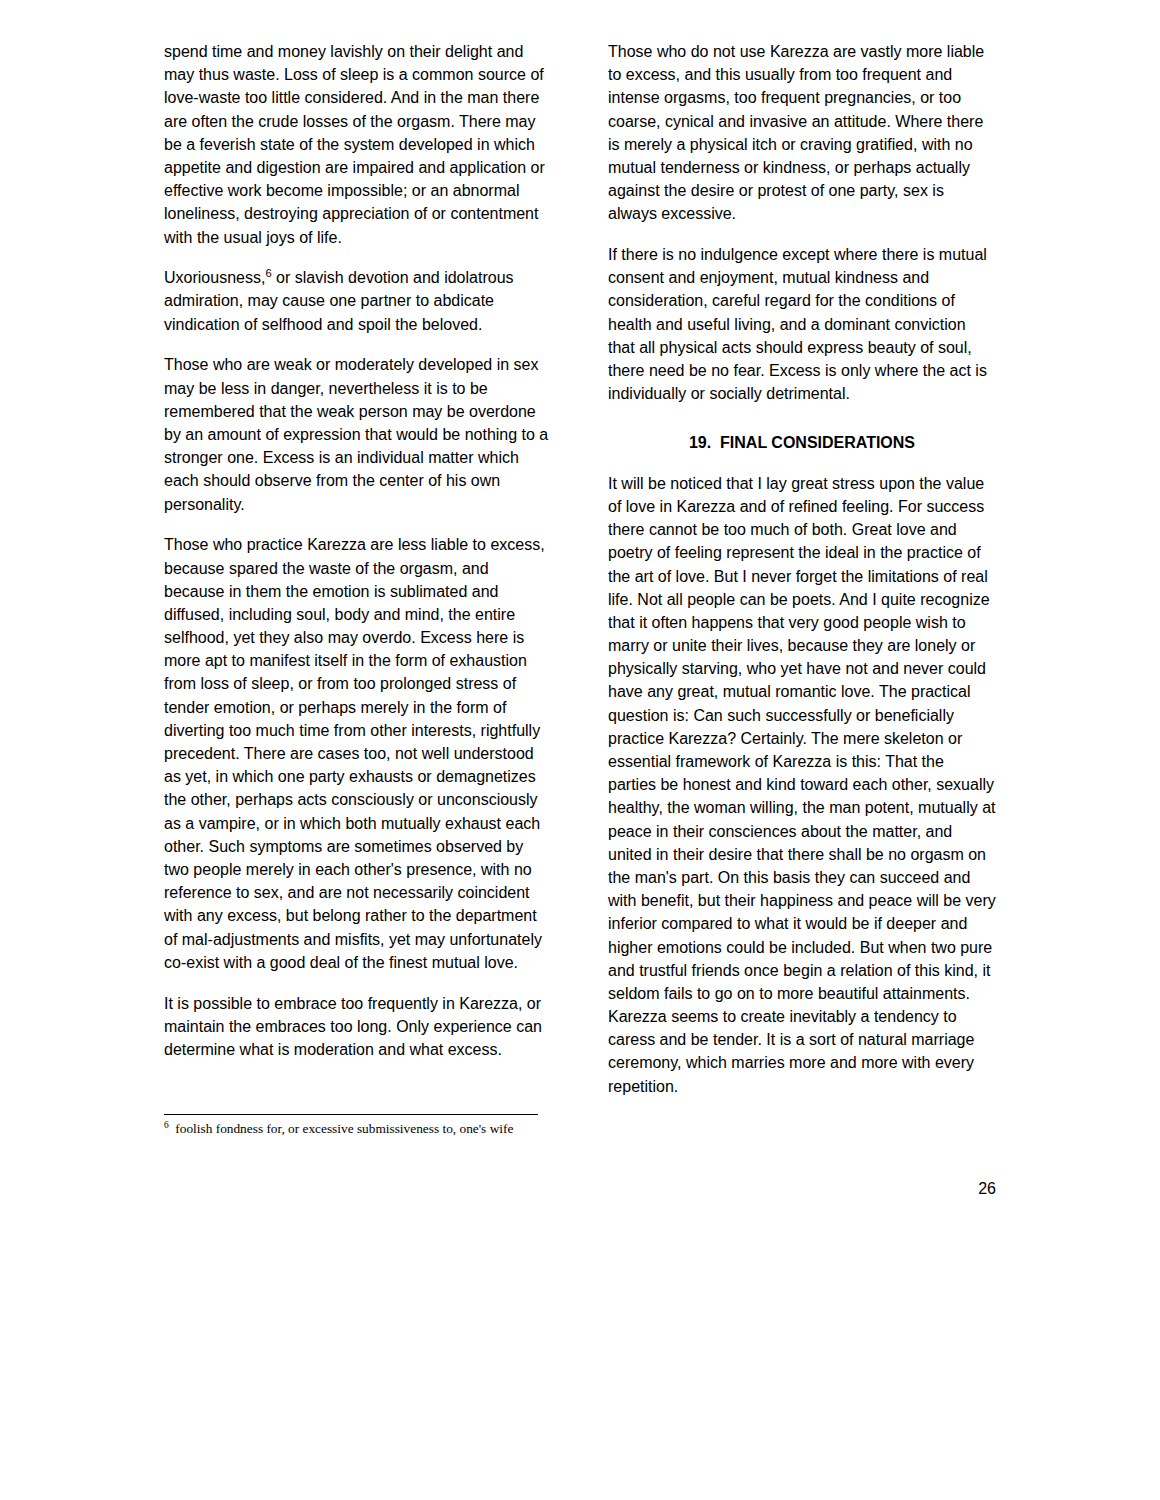spend time and money lavishly on their delight and may thus waste. Loss of sleep is a common source of love-waste too little considered. And in the man there are often the crude losses of the orgasm. There may be a feverish state of the system developed in which appetite and digestion are impaired and application or effective work become impossible; or an abnormal loneliness, destroying appreciation of or contentment with the usual joys of life.
Uxoriousness,6 or slavish devotion and idolatrous admiration, may cause one partner to abdicate vindication of selfhood and spoil the beloved.
Those who are weak or moderately developed in sex may be less in danger, nevertheless it is to be remembered that the weak person may be overdone by an amount of expression that would be nothing to a stronger one. Excess is an individual matter which each should observe from the center of his own personality.
Those who practice Karezza are less liable to excess, because spared the waste of the orgasm, and because in them the emotion is sublimated and diffused, including soul, body and mind, the entire selfhood, yet they also may overdo. Excess here is more apt to manifest itself in the form of exhaustion from loss of sleep, or from too prolonged stress of tender emotion, or perhaps merely in the form of diverting too much time from other interests, rightfully precedent. There are cases too, not well understood as yet, in which one party exhausts or demagnetizes the other, perhaps acts consciously or unconsciously as a vampire, or in which both mutually exhaust each other. Such symptoms are sometimes observed by two people merely in each other's presence, with no reference to sex, and are not necessarily coincident with any excess, but belong rather to the department of mal-adjustments and misfits, yet may unfortunately co-exist with a good deal of the finest mutual love.
It is possible to embrace too frequently in Karezza, or maintain the embraces too long. Only experience can determine what is moderation and what excess.
Those who do not use Karezza are vastly more liable to excess, and this usually from too frequent and intense orgasms, too frequent pregnancies, or too coarse, cynical and invasive an attitude. Where there is merely a physical itch or craving gratified, with no mutual tenderness or kindness, or perhaps actually against the desire or protest of one party, sex is always excessive.
If there is no indulgence except where there is mutual consent and enjoyment, mutual kindness and consideration, careful regard for the conditions of health and useful living, and a dominant conviction that all physical acts should express beauty of soul, there need be no fear. Excess is only where the act is individually or socially detrimental.
19. FINAL CONSIDERATIONS
It will be noticed that I lay great stress upon the value of love in Karezza and of refined feeling. For success there cannot be too much of both. Great love and poetry of feeling represent the ideal in the practice of the art of love. But I never forget the limitations of real life. Not all people can be poets. And I quite recognize that it often happens that very good people wish to marry or unite their lives, because they are lonely or physically starving, who yet have not and never could have any great, mutual romantic love. The practical question is: Can such successfully or beneficially practice Karezza? Certainly. The mere skeleton or essential framework of Karezza is this: That the parties be honest and kind toward each other, sexually healthy, the woman willing, the man potent, mutually at peace in their consciences about the matter, and united in their desire that there shall be no orgasm on the man's part. On this basis they can succeed and with benefit, but their happiness and peace will be very inferior compared to what it would be if deeper and higher emotions could be included. But when two pure and trustful friends once begin a relation of this kind, it seldom fails to go on to more beautiful attainments. Karezza seems to create inevitably a tendency to caress and be tender. It is a sort of natural marriage ceremony, which marries more and more with every repetition.
6 foolish fondness for, or excessive submissiveness to, one's wife
26